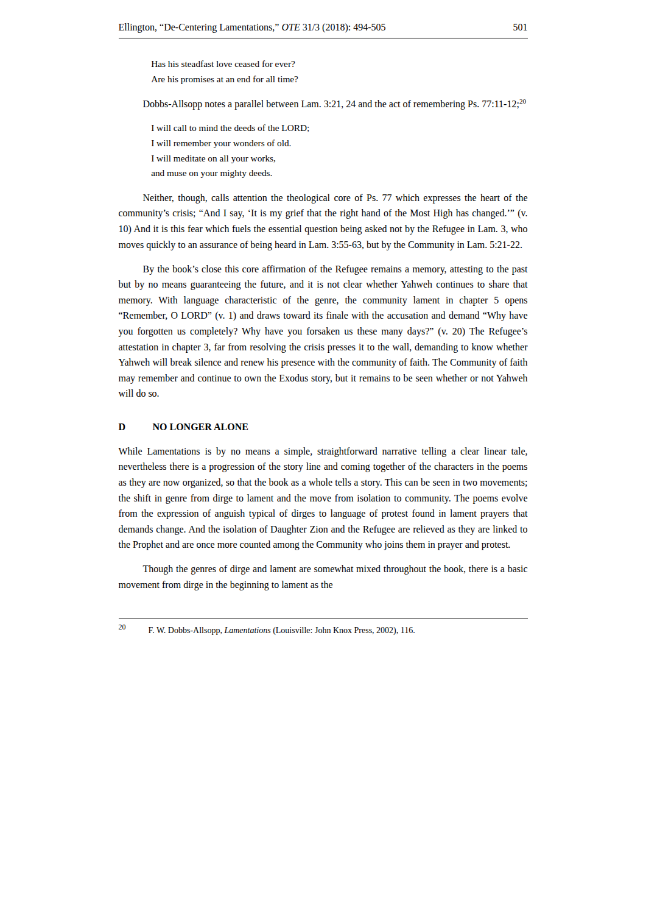Ellington, “De-Centering Lamentations,” OTE 31/3 (2018): 494-505 501
Has his steadfast love ceased for ever?
Are his promises at an end for all time?
Dobbs-Allsopp notes a parallel between Lam. 3:21, 24 and the act of remembering Ps. 77:11-12;20
I will call to mind the deeds of the LORD;
I will remember your wonders of old.
I will meditate on all your works,
and muse on your mighty deeds.
Neither, though, calls attention the theological core of Ps. 77 which expresses the heart of the community’s crisis; “And I say, ‘It is my grief that the right hand of the Most High has changed.’” (v. 10) And it is this fear which fuels the essential question being asked not by the Refugee in Lam. 3, who moves quickly to an assurance of being heard in Lam. 3:55-63, but by the Community in Lam. 5:21-22.
By the book’s close this core affirmation of the Refugee remains a memory, attesting to the past but by no means guaranteeing the future, and it is not clear whether Yahweh continues to share that memory. With language characteristic of the genre, the community lament in chapter 5 opens “Remember, O LORD” (v. 1) and draws toward its finale with the accusation and demand “Why have you forgotten us completely? Why have you forsaken us these many days?” (v. 20) The Refugee’s attestation in chapter 3, far from resolving the crisis presses it to the wall, demanding to know whether Yahweh will break silence and renew his presence with the community of faith. The Community of faith may remember and continue to own the Exodus story, but it remains to be seen whether or not Yahweh will do so.
DNo Longer Alone
While Lamentations is by no means a simple, straightforward narrative telling a clear linear tale, nevertheless there is a progression of the story line and coming together of the characters in the poems as they are now organized, so that the book as a whole tells a story. This can be seen in two movements; the shift in genre from dirge to lament and the move from isolation to community. The poems evolve from the expression of anguish typical of dirges to language of protest found in lament prayers that demands change. And the isolation of Daughter Zion and the Refugee are relieved as they are linked to the Prophet and are once more counted among the Community who joins them in prayer and protest.
Though the genres of dirge and lament are somewhat mixed throughout the book, there is a basic movement from dirge in the beginning to lament as the
20 F. W. Dobbs-Allsopp, Lamentations (Louisville: John Knox Press, 2002), 116.